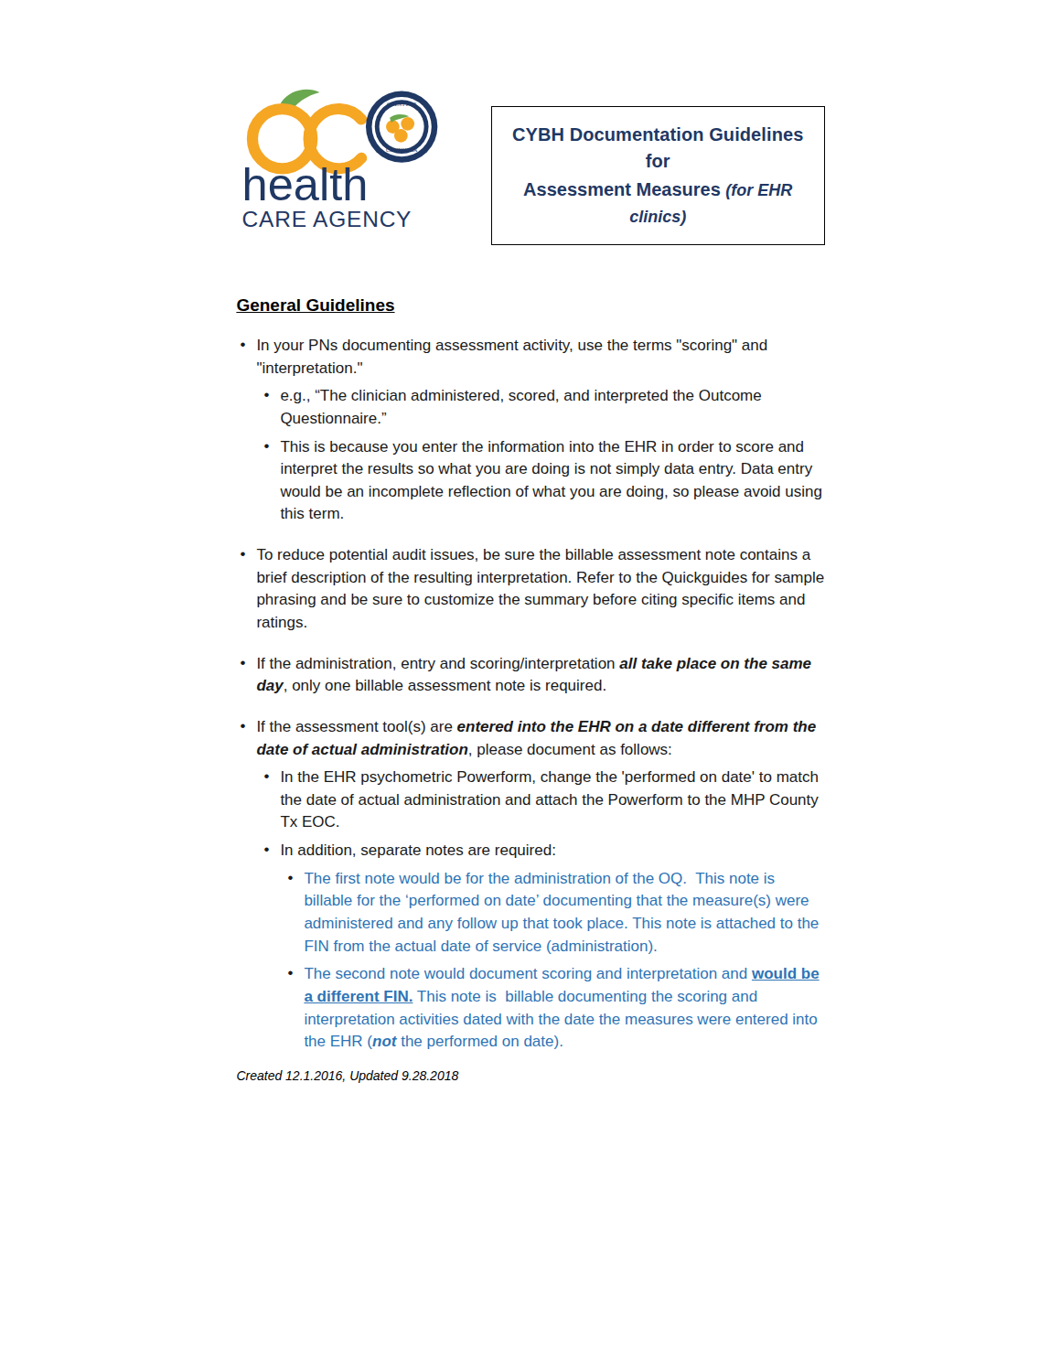COUNTY OF CALIFORNIA health CARE AGENCY
CYBH Documentation Guidelines for
Assessment Measures (for EHR clinics)
General Guidelines
In your PNs documenting assessment activity, use the terms "scoring" and "interpretation."
e.g., “The clinician administered, scored, and interpreted the Outcome Questionnaire.”
This is because you enter the information into the EHR in order to score and interpret the results so what you are doing is not simply data entry. Data entry would be an incomplete reflection of what you are doing, so please avoid using this term.
To reduce potential audit issues, be sure the billable assessment note contains a brief description of the resulting interpretation. Refer to the Quickguides for sample phrasing and be sure to customize the summary before citing specific items and ratings.
If the administration, entry and scoring/interpretation all take place on the same day, only one billable assessment note is required.
If the assessment tool(s) are entered into the EHR on a date different from the date of actual administration, please document as follows:
In the EHR psychometric Powerform, change the 'performed on date' to match the date of actual administration and attach the Powerform to the MHP County Tx EOC.
In addition, separate notes are required:
The first note would be for the administration of the OQ. This note is billable for the ‘performed on date’ documenting that the measure(s) were administered and any follow up that took place. This note is attached to the FIN from the actual date of service (administration).
The second note would document scoring and interpretation and would be a different FIN. This note is billable documenting the scoring and interpretation activities dated with the date the measures were entered into the EHR (not the performed on date).
Created 12.1.2016, Updated 9.28.2018